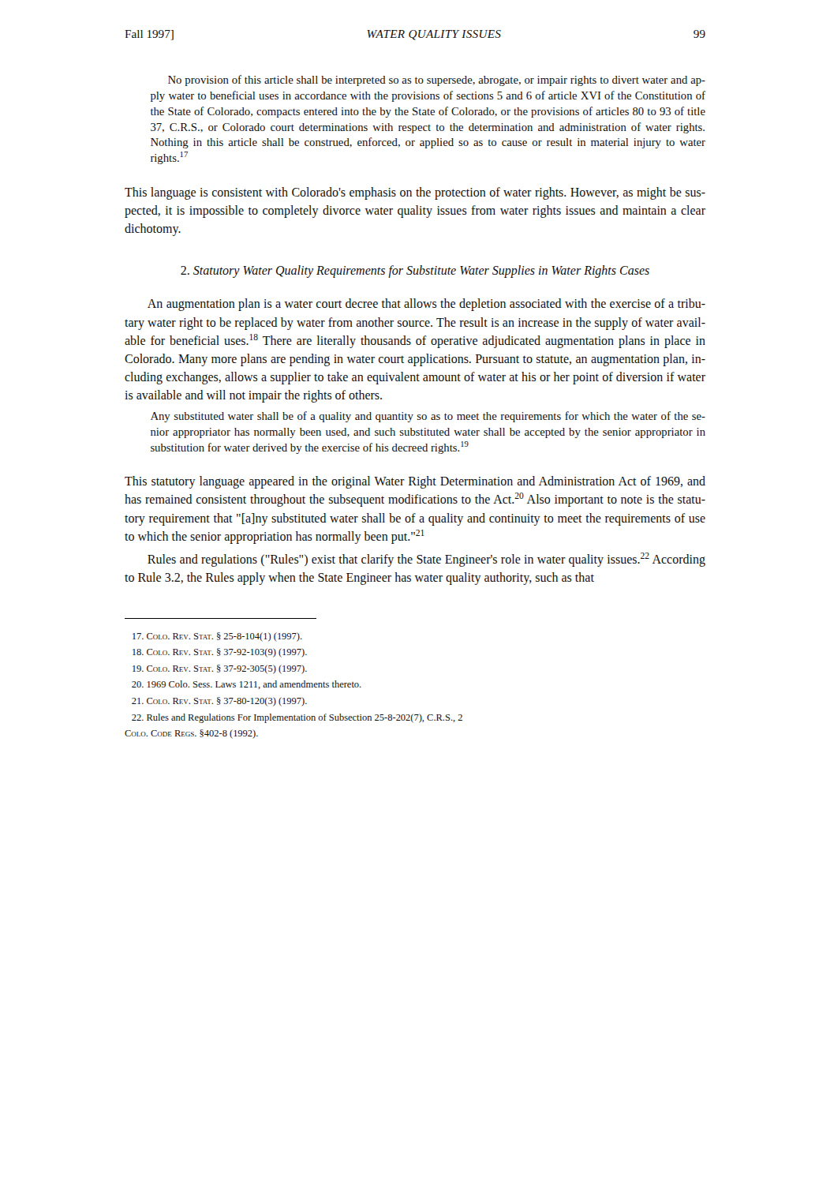Fall 1997] WATER QUALITY ISSUES 99
No provision of this article shall be interpreted so as to supersede, abrogate, or impair rights to divert water and apply water to beneficial uses in accordance with the provisions of sections 5 and 6 of article XVI of the Constitution of the State of Colorado, compacts entered into the by the State of Colorado, or the provisions of articles 80 to 93 of title 37, C.R.S., or Colorado court determinations with respect to the determination and administration of water rights. Nothing in this article shall be construed, enforced, or applied so as to cause or result in material injury to water rights.17
This language is consistent with Colorado's emphasis on the protection of water rights. However, as might be suspected, it is impossible to completely divorce water quality issues from water rights issues and maintain a clear dichotomy.
2. Statutory Water Quality Requirements for Substitute Water Supplies in Water Rights Cases
An augmentation plan is a water court decree that allows the depletion associated with the exercise of a tributary water right to be replaced by water from another source. The result is an increase in the supply of water available for beneficial uses.18 There are literally thousands of operative adjudicated augmentation plans in place in Colorado. Many more plans are pending in water court applications. Pursuant to statute, an augmentation plan, including exchanges, allows a supplier to take an equivalent amount of water at his or her point of diversion if water is available and will not impair the rights of others.
Any substituted water shall be of a quality and quantity so as to meet the requirements for which the water of the senior appropriator has normally been used, and such substituted water shall be accepted by the senior appropriator in substitution for water derived by the exercise of his decreed rights.19
This statutory language appeared in the original Water Right Determination and Administration Act of 1969, and has remained consistent throughout the subsequent modifications to the Act.20 Also important to note is the statutory requirement that "[a]ny substituted water shall be of a quality and continuity to meet the requirements of use to which the senior appropriation has normally been put."21
Rules and regulations ("Rules") exist that clarify the State Engineer's role in water quality issues.22 According to Rule 3.2, the Rules apply when the State Engineer has water quality authority, such as that
Colo. Rev. Stat. § 25-8-104(1) (1997).
Colo. Rev. Stat. § 37-92-103(9) (1997).
Colo. Rev. Stat. § 37-92-305(5) (1997).
1969 Colo. Sess. Laws 1211, and amendments thereto.
Colo. Rev. Stat. § 37-80-120(3) (1997).
Rules and Regulations For Implementation of Subsection 25-8-202(7), C.R.S., 2
Colo. Code Regs. §402-8 (1992).